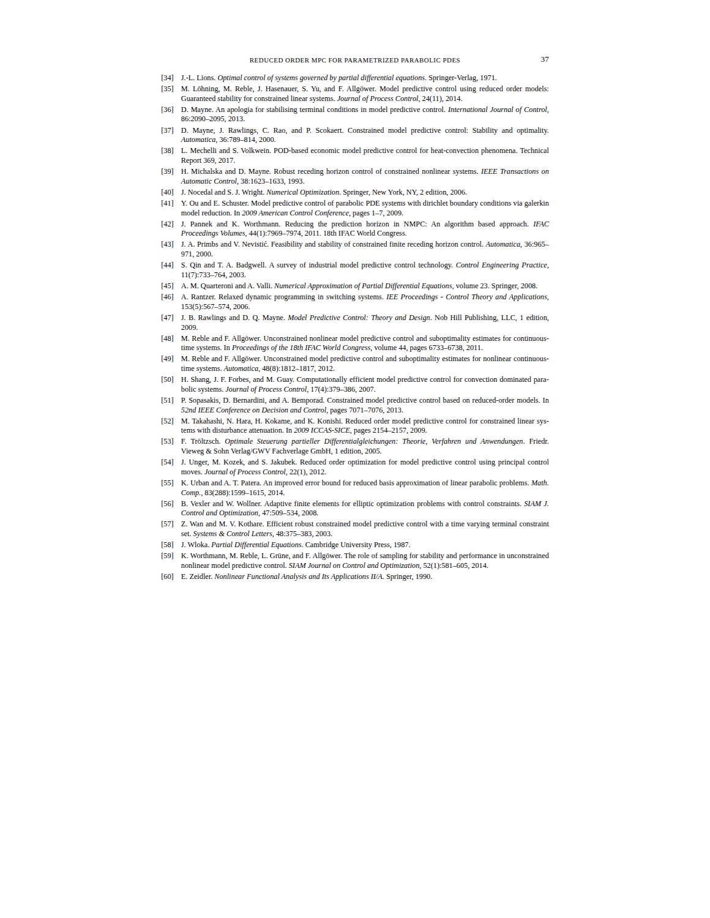Reduced order MPC for parametrized parabolic PDEs 37
J.-L. Lions. Optimal control of systems governed by partial differential equations. Springer-Verlag, 1971.
M. Löhning, M. Reble, J. Hasenauer, S. Yu, and F. Allgöwer. Model predictive control using reduced order models: Guaranteed stability for constrained linear systems. Journal of Process Control, 24(11), 2014.
D. Mayne. An apologia for stabilising terminal conditions in model predictive control. International Journal of Control, 86:2090–2095, 2013.
D. Mayne, J. Rawlings, C. Rao, and P. Scokaert. Constrained model predictive control: Stability and optimality. Automatica, 36:789–814, 2000.
L. Mechelli and S. Volkwein. POD-based economic model predictive control for heat-convection phenomena. Technical Report 369, 2017.
H. Michalska and D. Mayne. Robust receding horizon control of constrained nonlinear systems. IEEE Transactions on Automatic Control, 38:1623–1633, 1993.
J. Nocedal and S. J. Wright. Numerical Optimization. Springer, New York, NY, 2 edition, 2006.
Y. Ou and E. Schuster. Model predictive control of parabolic PDE systems with dirichlet boundary conditions via galerkin model reduction. In 2009 American Control Conference, pages 1–7, 2009.
J. Pannek and K. Worthmann. Reducing the prediction horizon in NMPC: An algorithm based approach. IFAC Proceedings Volumes, 44(1):7969–7974, 2011. 18th IFAC World Congress.
J. A. Primbs and V. Nevistić. Feasibility and stability of constrained finite receding horizon control. Automatica, 36:965–971, 2000.
S. Qin and T. A. Badgwell. A survey of industrial model predictive control technology. Control Engineering Practice, 11(7):733–764, 2003.
A. M. Quarteroni and A. Valli. Numerical Approximation of Partial Differential Equations, volume 23. Springer, 2008.
A. Rantzer. Relaxed dynamic programming in switching systems. IEE Proceedings - Control Theory and Applications, 153(5):567–574, 2006.
J. B. Rawlings and D. Q. Mayne. Model Predictive Control: Theory and Design. Nob Hill Publishing, LLC, 1 edition, 2009.
M. Reble and F. Allgöwer. Unconstrained nonlinear model predictive control and suboptimality estimates for continuous-time systems. In Proceedings of the 18th IFAC World Congress, volume 44, pages 6733–6738, 2011.
M. Reble and F. Allgöwer. Unconstrained model predictive control and suboptimality estimates for nonlinear continuous-time systems. Automatica, 48(8):1812–1817, 2012.
H. Shang, J. F. Forbes, and M. Guay. Computationally efficient model predictive control for convection dominated parabolic systems. Journal of Process Control, 17(4):379–386, 2007.
P. Sopasakis, D. Bernardini, and A. Bemporad. Constrained model predictive control based on reduced-order models. In 52nd IEEE Conference on Decision and Control, pages 7071–7076, 2013.
M. Takahashi, N. Hara, H. Kokame, and K. Konishi. Reduced order model predictive control for constrained linear systems with disturbance attenuation. In 2009 ICCAS-SICE, pages 2154–2157, 2009.
F. Tröltzsch. Optimale Steuerung partieller Differentialgleichungen: Theorie, Verfahren und Anwendungen. Friedr. Vieweg & Sohn Verlag/GWV Fachverlage GmbH, 1 edition, 2005.
J. Unger, M. Kozek, and S. Jakubek. Reduced order optimization for model predictive control using principal control moves. Journal of Process Control, 22(1), 2012.
K. Urban and A. T. Patera. An improved error bound for reduced basis approximation of linear parabolic problems. Math. Comp., 83(288):1599–1615, 2014.
B. Vexler and W. Wollner. Adaptive finite elements for elliptic optimization problems with control constraints. SIAM J. Control and Optimization, 47:509–534, 2008.
Z. Wan and M. V. Kothare. Efficient robust constrained model predictive control with a time varying terminal constraint set. Systems & Control Letters, 48:375–383, 2003.
J. Wloka. Partial Differential Equations. Cambridge University Press, 1987.
K. Worthmann, M. Reble, L. Grüne, and F. Allgöwer. The role of sampling for stability and performance in unconstrained nonlinear model predictive control. SIAM Journal on Control and Optimization, 52(1):581–605, 2014.
E. Zeidler. Nonlinear Functional Analysis and Its Applications II/A. Springer, 1990.